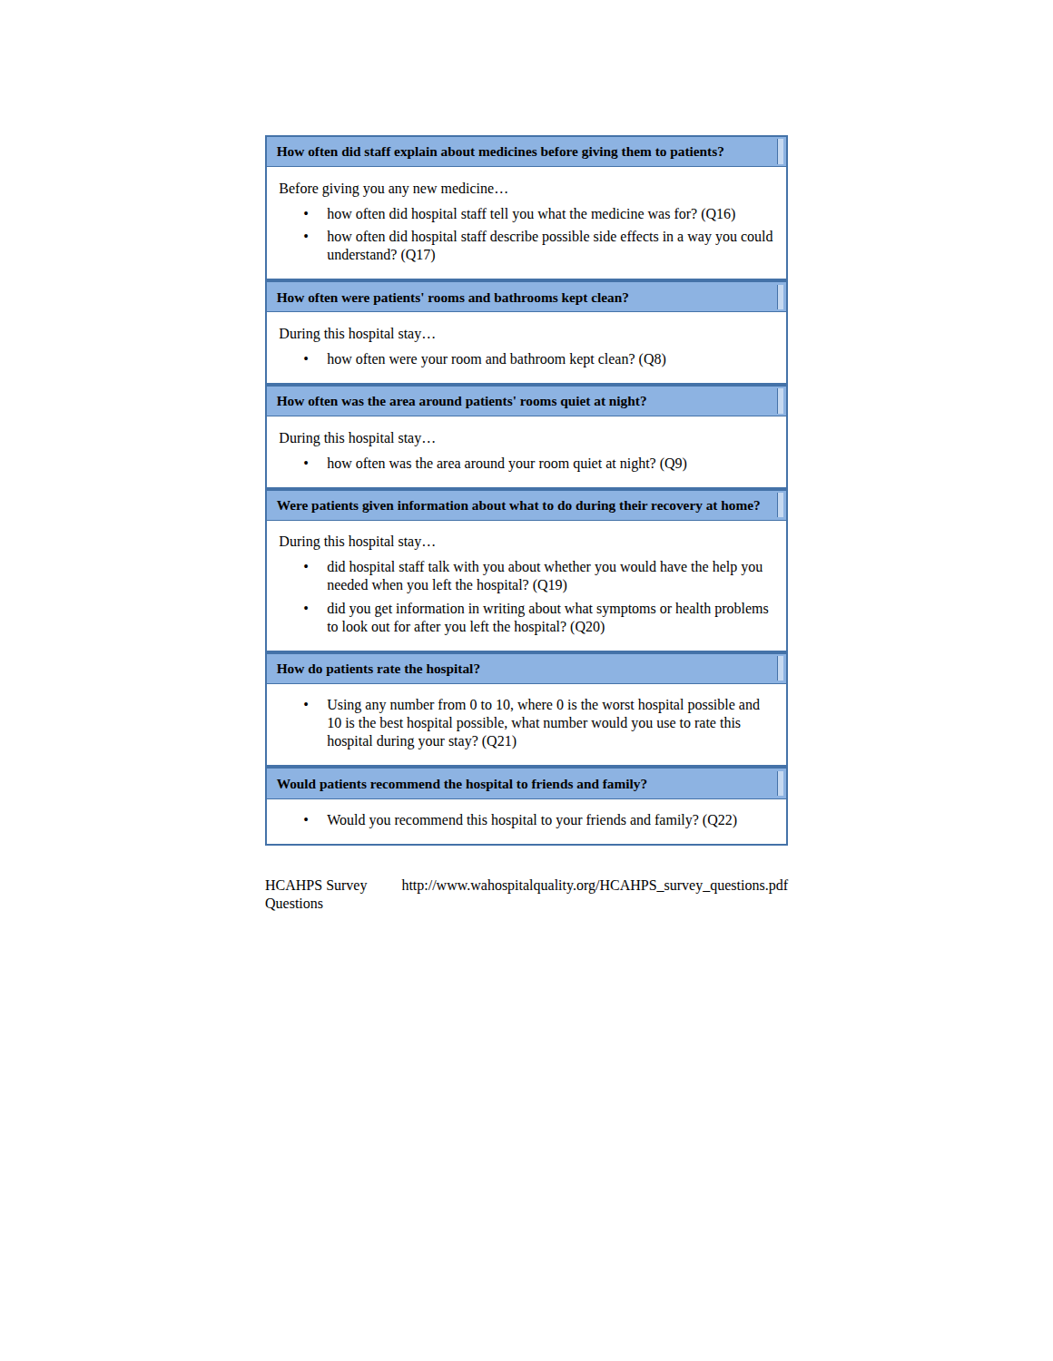How often did staff explain about medicines before giving them to patients?
Before giving you any new medicine…
how often did hospital staff tell you what the medicine was for? (Q16)
how often did hospital staff describe possible side effects in a way you could understand? (Q17)
How often were patients' rooms and bathrooms kept clean?
During this hospital stay…
how often were your room and bathroom kept clean? (Q8)
How often was the area around patients' rooms quiet at night?
During this hospital stay…
how often was the area around your room quiet at night? (Q9)
Were patients given information about what to do during their recovery at home?
During this hospital stay…
did hospital staff talk with you about whether you would have the help you needed when you left the hospital? (Q19)
did you get information in writing about what symptoms or health problems to look out for after you left the hospital? (Q20)
How do patients rate the hospital?
Using any number from 0 to 10, where 0 is the worst hospital possible and 10 is the best hospital possible, what number would you use to rate this hospital during your stay? (Q21)
Would patients recommend the hospital to friends and family?
Would you recommend this hospital to your friends and family? (Q22)
HCAHPS Survey Questions
http://www.wahospitalquality.org/HCAHPS_survey_questions.pdf